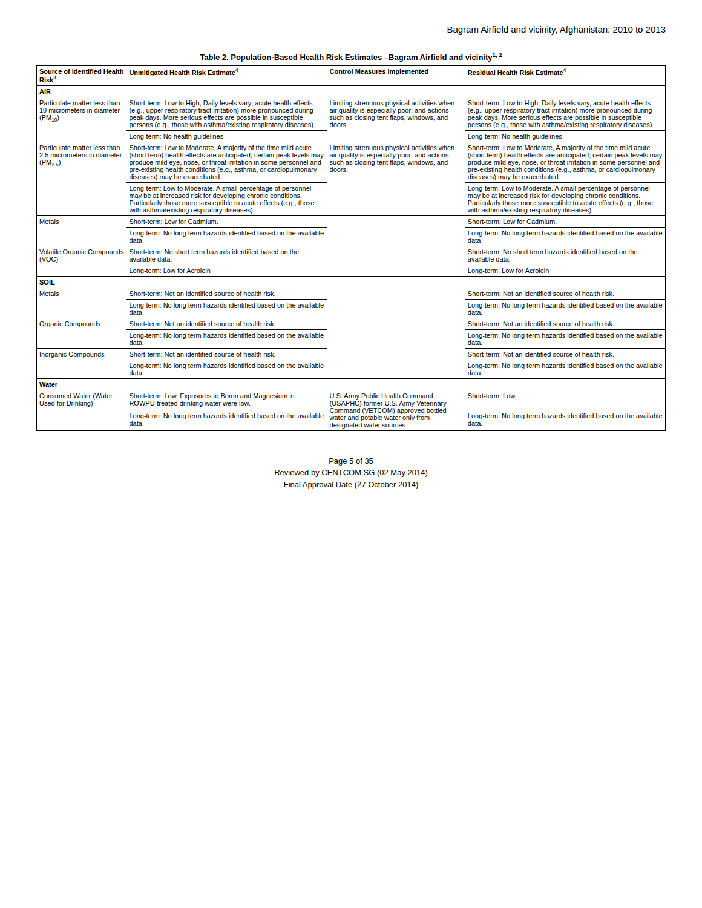Bagram Airfield and vicinity, Afghanistan: 2010 to 2013
Table 2. Population-Based Health Risk Estimates –Bagram Airfield and vicinity1, 2
| Source of Identified Health Risk 3 | Unmitigated Health Risk Estimate 4 | Control Measures Implemented | Residual Health Risk Estimate 4 |
| --- | --- | --- | --- |
| AIR | | | |
| Particulate matter less than 10 micrometers in diameter (PM 10 ) | Short-term: Low to High, Daily levels vary; acute health effects (e.g., upper respiratory tract irritation) more pronounced during peak days. More serious effects are possible in susceptible persons (e.g., those with asthma/existing respiratory diseases). | Limiting strenuous physical activities when air quality is especially poor; and actions such as closing tent flaps, windows, and doors. | Short-term: Low to High, Daily levels vary, acute health effects (e.g., upper respiratory tract irritation) more pronounced during peak days. More serious effects are possible in susceptible persons (e.g., those with asthma/existing respiratory diseases). |
| Long-term: No health guidelines | Long-term: No health guidelines |
| Particulate matter less than 2.5 micrometers in diameter (PM 2.5 ) | Short-term: Low to Moderate, A majority of the time mild acute (short term) health effects are anticipated; certain peak levels may produce mild eye, nose, or throat irritation in some personnel and pre-existing health conditions (e.g., asthma, or cardiopulmonary diseases) may be exacerbated. | Limiting strenuous physical activities when air quality is especially poor; and actions such as closing tent flaps, windows, and doors. | Short-term: Low to Moderate, A majority of the time mild acute (short term) health effects are anticipated; certain peak levels may produce mild eye, nose, or throat irritation in some personnel and pre-existing health conditions (e.g., asthma, or cardiopulmonary diseases) may be exacerbated. |
| Long-term: Low to Moderate. A small percentage of personnel may be at increased risk for developing chronic conditions. Particularly those more susceptible to acute effects (e.g., those with asthma/existing respiratory diseases). | Long-term: Low to Moderate. A small percentage of personnel may be at increased risk for developing chronic conditions. Particularly those more susceptible to acute effects (e.g., those with asthma/existing respiratory diseases). |
| Metals | Short-term: Low for Cadmium. | | Short-term: Low for Cadmium. |
| Long-term: No long term hazards identified based on the available data. | Long-term: No long term hazards identified based on the available data |
| Volatile Organic Compounds (VOC) | Short-term: No short term hazards identified based on the available data. | Short-term: No short term hazards identified based on the available data. |
| Long-term: Low for Acrolein | Long-term: Low for Acrolein |
| SOIL | | | |
| Metals | Short-term: Not an identified source of health risk. | | Short-term: Not an identified source of health risk. |
| Long-term: No long term hazards identified based on the available data. | Long-term: No long term hazards identified based on the available data. |
| Organic Compounds | Short-term: Not an identified source of health risk. | Short-term: Not an identified source of health risk. |
| Long-term: No long term hazards identified based on the available data. | Long-term: No long term hazards identified based on the available data. |
| Inorganic Compounds | Short-term: Not an identified source of health risk. | Short-term: Not an identified source of health risk. |
| Long-term: No long term hazards identified based on the available data. | Long-term: No long term hazards identified based on the available data. |
| Water | | | |
| Consumed Water (Water Used for Drinking) | Short-term: Low. Exposures to Boron and Magnesium in ROWPU-treated drinking water were low. | U.S. Army Public Health Command (USAPHC) former U.S. Army Veterinary Command (VETCOM) approved bottled water and potable water only from designated water sources | Short-term: Low |
| Long-term: No long term hazards identified based on the available data. | Long-term: No long term hazards identified based on the available data. |
Page 5 of 35
Reviewed by CENTCOM SG (02 May 2014)
Final Approval Date (27 October 2014)